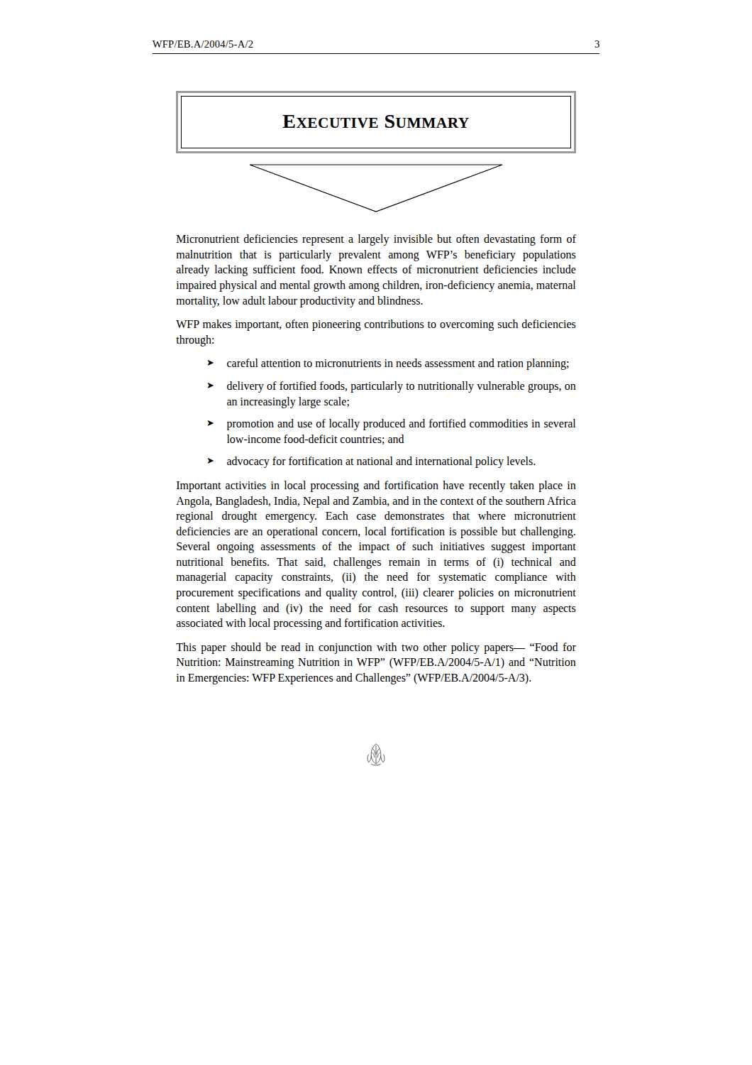WFP/EB.A/2004/5-A/2 3
EXECUTIVE SUMMARY
Micronutrient deficiencies represent a largely invisible but often devastating form of malnutrition that is particularly prevalent among WFP’s beneficiary populations already lacking sufficient food. Known effects of micronutrient deficiencies include impaired physical and mental growth among children, iron-deficiency anemia, maternal mortality, low adult labour productivity and blindness.
WFP makes important, often pioneering contributions to overcoming such deficiencies through:
careful attention to micronutrients in needs assessment and ration planning;
delivery of fortified foods, particularly to nutritionally vulnerable groups, on an increasingly large scale;
promotion and use of locally produced and fortified commodities in several low-income food-deficit countries; and
advocacy for fortification at national and international policy levels.
Important activities in local processing and fortification have recently taken place in Angola, Bangladesh, India, Nepal and Zambia, and in the context of the southern Africa regional drought emergency. Each case demonstrates that where micronutrient deficiencies are an operational concern, local fortification is possible but challenging. Several ongoing assessments of the impact of such initiatives suggest important nutritional benefits. That said, challenges remain in terms of (i) technical and managerial capacity constraints, (ii) the need for systematic compliance with procurement specifications and quality control, (iii) clearer policies on micronutrient content labelling and (iv) the need for cash resources to support many aspects associated with local processing and fortification activities.
This paper should be read in conjunction with two other policy papers— “Food for Nutrition: Mainstreaming Nutrition in WFP” (WFP/EB.A/2004/5-A/1) and “Nutrition in Emergencies: WFP Experiences and Challenges” (WFP/EB.A/2004/5-A/3).